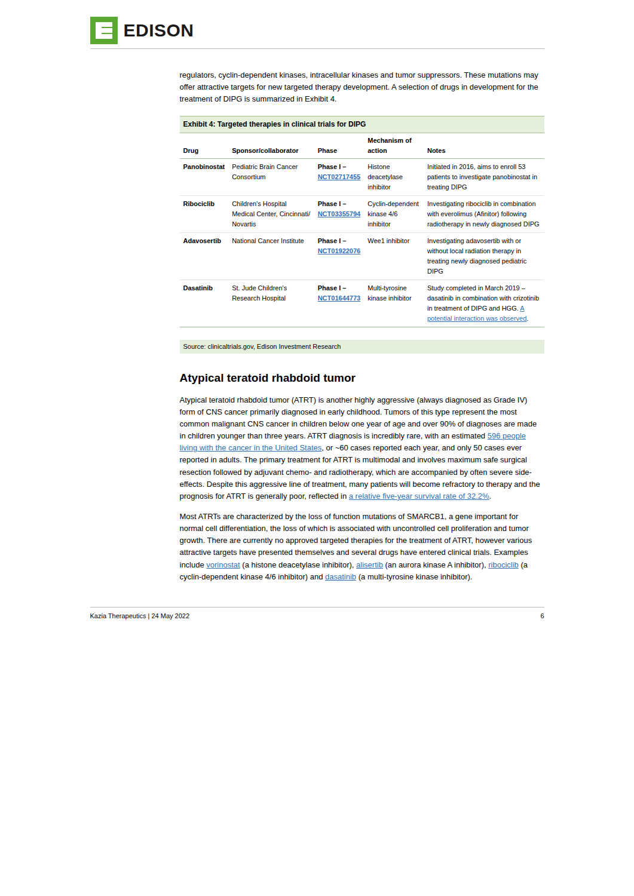EDISON
regulators, cyclin-dependent kinases, intracellular kinases and tumor suppressors. These mutations may offer attractive targets for new targeted therapy development. A selection of drugs in development for the treatment of DIPG is summarized in Exhibit 4.
Exhibit 4: Targeted therapies in clinical trials for DIPG
| Drug | Sponsor/collaborator | Phase | Mechanism of action | Notes |
| --- | --- | --- | --- | --- |
| Panobinostat | Pediatric Brain Cancer Consortium | Phase I – NCT02717455 | Histone deacetylase inhibitor | Initiated in 2016, aims to enroll 53 patients to investigate panobinostat in treating DIPG |
| Ribociclib | Children's Hospital Medical Center, Cincinnati/ Novartis | Phase I – NCT03355794 | Cyclin-dependent kinase 4/6 inhibitor | Investigating ribociclib in combination with everolimus (Afinitor) following radiotherapy in newly diagnosed DIPG |
| Adavosertib | National Cancer Institute | Phase I – NCT01922076 | Wee1 inhibitor | Investigating adavosertib with or without local radiation therapy in treating newly diagnosed pediatric DIPG |
| Dasatinib | St. Jude Children's Research Hospital | Phase I – NCT01644773 | Multi-tyrosine kinase inhibitor | Study completed in March 2019 – dasatinib in combination with crizotinib in treatment of DIPG and HGG. A potential interaction was observed . |
Source: clinicaltrials.gov, Edison Investment Research
Atypical teratoid rhabdoid tumor
Atypical teratoid rhabdoid tumor (ATRT) is another highly aggressive (always diagnosed as Grade IV) form of CNS cancer primarily diagnosed in early childhood. Tumors of this type represent the most common malignant CNS cancer in children below one year of age and over 90% of diagnoses are made in children younger than three years. ATRT diagnosis is incredibly rare, with an estimated 596 people living with the cancer in the United States, or ~60 cases reported each year, and only 50 cases ever reported in adults. The primary treatment for ATRT is multimodal and involves maximum safe surgical resection followed by adjuvant chemo- and radiotherapy, which are accompanied by often severe side-effects. Despite this aggressive line of treatment, many patients will become refractory to therapy and the prognosis for ATRT is generally poor, reflected in a relative five-year survival rate of 32.2%.
Most ATRTs are characterized by the loss of function mutations of SMARCB1, a gene important for normal cell differentiation, the loss of which is associated with uncontrolled cell proliferation and tumor growth. There are currently no approved targeted therapies for the treatment of ATRT, however various attractive targets have presented themselves and several drugs have entered clinical trials. Examples include vorinostat (a histone deacetylase inhibitor), alisertib (an aurora kinase A inhibitor), ribociclib (a cyclin-dependent kinase 4/6 inhibitor) and dasatinib (a multi-tyrosine kinase inhibitor).
Kazia Therapeutics | 24 May 2022
6